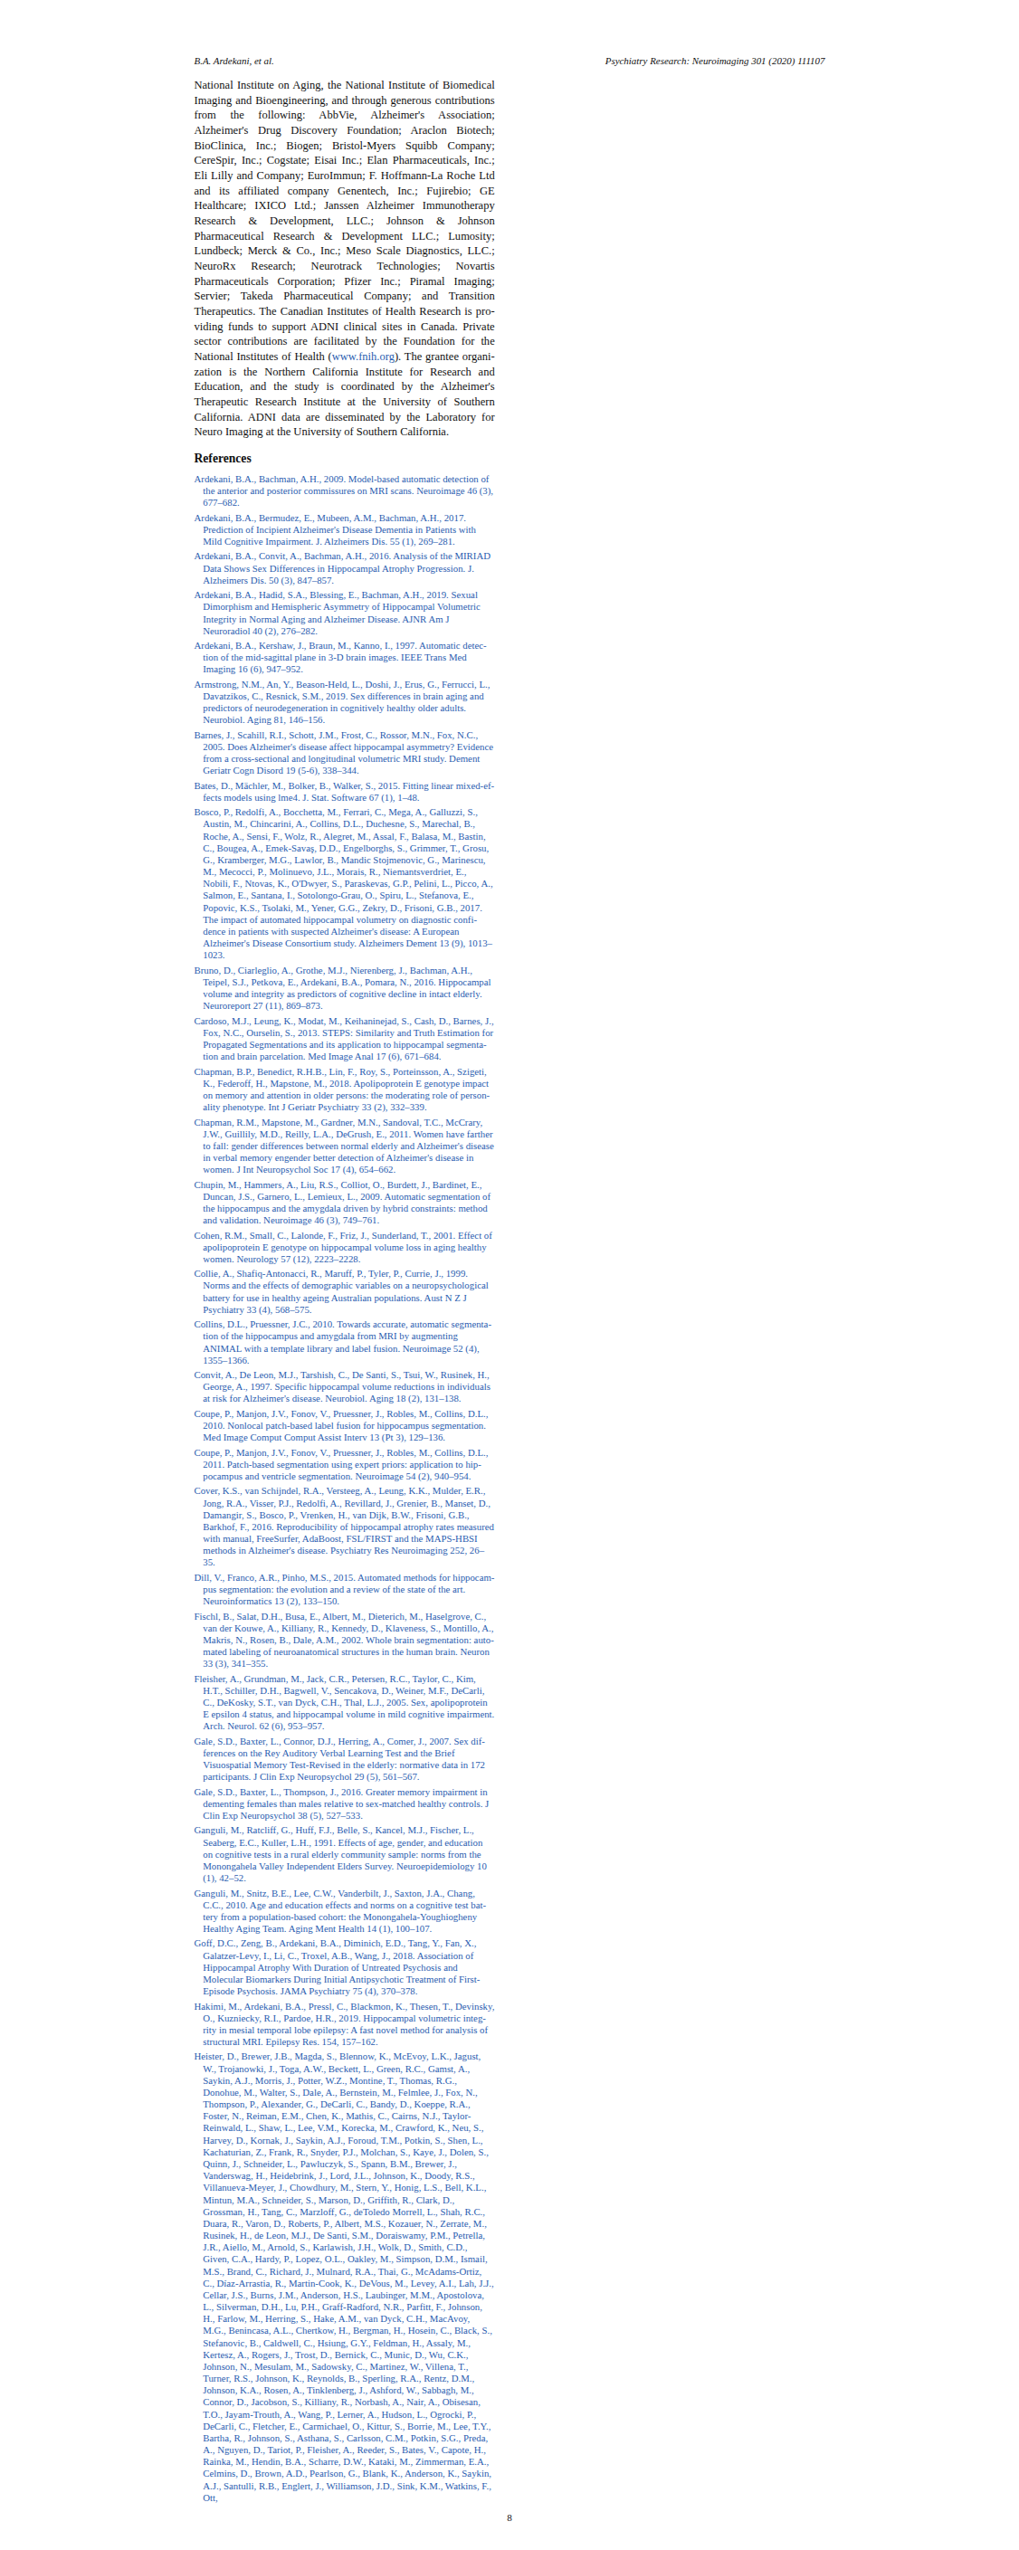B.A. Ardekani, et al.
Psychiatry Research: Neuroimaging 301 (2020) 111107
National Institute on Aging, the National Institute of Biomedical Imaging and Bioengineering, and through generous contributions from the following: AbbVie, Alzheimer's Association; Alzheimer's Drug Discovery Foundation; Araclon Biotech; BioClinica, Inc.; Biogen; Bristol-Myers Squibb Company; CereSpir, Inc.; Cogstate; Eisai Inc.; Elan Pharmaceuticals, Inc.; Eli Lilly and Company; EuroImmun; F. Hoffmann-La Roche Ltd and its affiliated company Genentech, Inc.; Fujirebio; GE Healthcare; IXICO Ltd.; Janssen Alzheimer Immunotherapy Research & Development, LLC.; Johnson & Johnson Pharmaceutical Research & Development LLC.; Lumosity; Lundbeck; Merck & Co., Inc.; Meso Scale Diagnostics, LLC.; NeuroRx Research; Neurotrack Technologies; Novartis Pharmaceuticals Corporation; Pfizer Inc.; Piramal Imaging; Servier; Takeda Pharmaceutical Company; and Transition Therapeutics. The Canadian Institutes of Health Research is providing funds to support ADNI clinical sites in Canada. Private sector contributions are facilitated by the Foundation for the National Institutes of Health (www.fnih.org). The grantee organization is the Northern California Institute for Research and Education, and the study is coordinated by the Alzheimer's Therapeutic Research Institute at the University of Southern California. ADNI data are disseminated by the Laboratory for Neuro Imaging at the University of Southern California.
References
Ardekani, B.A., Bachman, A.H., 2009. Model-based automatic detection of the anterior and posterior commissures on MRI scans. Neuroimage 46 (3), 677–682.
Ardekani, B.A., Bermudez, E., Mubeen, A.M., Bachman, A.H., 2017. Prediction of Incipient Alzheimer's Disease Dementia in Patients with Mild Cognitive Impairment. J. Alzheimers Dis. 55 (1), 269–281.
Ardekani, B.A., Convit, A., Bachman, A.H., 2016. Analysis of the MIRIAD Data Shows Sex Differences in Hippocampal Atrophy Progression. J. Alzheimers Dis. 50 (3), 847–857.
Ardekani, B.A., Hadid, S.A., Blessing, E., Bachman, A.H., 2019. Sexual Dimorphism and Hemispheric Asymmetry of Hippocampal Volumetric Integrity in Normal Aging and Alzheimer Disease. AJNR Am J Neuroradiol 40 (2), 276–282.
Ardekani, B.A., Kershaw, J., Braun, M., Kanno, I., 1997. Automatic detection of the mid-sagittal plane in 3-D brain images. IEEE Trans Med Imaging 16 (6), 947–952.
Armstrong, N.M., An, Y., Beason-Held, L., Doshi, J., Erus, G., Ferrucci, L., Davatzikos, C., Resnick, S.M., 2019. Sex differences in brain aging and predictors of neurodegeneration in cognitively healthy older adults. Neurobiol. Aging 81, 146–156.
Barnes, J., Scahill, R.I., Schott, J.M., Frost, C., Rossor, M.N., Fox, N.C., 2005. Does Alzheimer's disease affect hippocampal asymmetry? Evidence from a cross-sectional and longitudinal volumetric MRI study. Dement Geriatr Cogn Disord 19 (5-6), 338–344.
Bates, D., Mächler, M., Bolker, B., Walker, S., 2015. Fitting linear mixed-effects models using lme4. J. Stat. Software 67 (1), 1–48.
Bosco, P., Redolfi, A., Bocchetta, M., Ferrari, C., Mega, A., Galluzzi, S., Austin, M., Chincarini, A., Collins, D.L., Duchesne, S., Marechal, B., Roche, A., Sensi, F., Wolz, R., Alegret, M., Assal, F., Balasa, M., Bastin, C., Bougea, A., Emek-Savaş, D.D., Engelborghs, S., Grimmer, T., Grosu, G., Kramberger, M.G., Lawlor, B., Mandic Stojmenovic, G., Marinescu, M., Mecocci, P., Molinuevo, J.L., Morais, R., Niemantsverdriet, E., Nobili, F., Ntovas, K., O'Dwyer, S., Paraskevas, G.P., Pelini, L., Picco, A., Salmon, E., Santana, I., Sotolongo-Grau, O., Spiru, L., Stefanova, E., Popovic, K.S., Tsolaki, M., Yener, G.G., Zekry, D., Frisoni, G.B., 2017. The impact of automated hippocampal volumetry on diagnostic confidence in patients with suspected Alzheimer's disease: A European Alzheimer's Disease Consortium study. Alzheimers Dement 13 (9), 1013–1023.
Bruno, D., Ciarleglio, A., Grothe, M.J., Nierenberg, J., Bachman, A.H., Teipel, S.J., Petkova, E., Ardekani, B.A., Pomara, N., 2016. Hippocampal volume and integrity as predictors of cognitive decline in intact elderly. Neuroreport 27 (11), 869–873.
Cardoso, M.J., Leung, K., Modat, M., Keihaninejad, S., Cash, D., Barnes, J., Fox, N.C., Ourselin, S., 2013. STEPS: Similarity and Truth Estimation for Propagated Segmentations and its application to hippocampal segmentation and brain parcelation. Med Image Anal 17 (6), 671–684.
Chapman, B.P., Benedict, R.H.B., Lin, F., Roy, S., Porteinsson, A., Szigeti, K., Federoff, H., Mapstone, M., 2018. Apolipoprotein E genotype impact on memory and attention in older persons: the moderating role of personality phenotype. Int J Geriatr Psychiatry 33 (2), 332–339.
Chapman, R.M., Mapstone, M., Gardner, M.N., Sandoval, T.C., McCrary, J.W., Guillily, M.D., Reilly, L.A., DeGrush, E., 2011. Women have farther to fall: gender differences between normal elderly and Alzheimer's disease in verbal memory engender better detection of Alzheimer's disease in women. J Int Neuropsychol Soc 17 (4), 654–662.
Chupin, M., Hammers, A., Liu, R.S., Colliot, O., Burdett, J., Bardinet, E., Duncan, J.S., Garnero, L., Lemieux, L., 2009. Automatic segmentation of the hippocampus and the amygdala driven by hybrid constraints: method and validation. Neuroimage 46 (3), 749–761.
Cohen, R.M., Small, C., Lalonde, F., Friz, J., Sunderland, T., 2001. Effect of apolipoprotein E genotype on hippocampal volume loss in aging healthy women. Neurology 57 (12), 2223–2228.
Collie, A., Shafiq-Antonacci, R., Maruff, P., Tyler, P., Currie, J., 1999. Norms and the effects of demographic variables on a neuropsychological battery for use in healthy ageing Australian populations. Aust N Z J Psychiatry 33 (4), 568–575.
Collins, D.L., Pruessner, J.C., 2010. Towards accurate, automatic segmentation of the hippocampus and amygdala from MRI by augmenting ANIMAL with a template library and label fusion. Neuroimage 52 (4), 1355–1366.
Convit, A., De Leon, M.J., Tarshish, C., De Santi, S., Tsui, W., Rusinek, H., George, A., 1997. Specific hippocampal volume reductions in individuals at risk for Alzheimer's disease. Neurobiol. Aging 18 (2), 131–138.
Coupe, P., Manjon, J.V., Fonov, V., Pruessner, J., Robles, M., Collins, D.L., 2010. Nonlocal patch-based label fusion for hippocampus segmentation. Med Image Comput Comput Assist Interv 13 (Pt 3), 129–136.
Coupe, P., Manjon, J.V., Fonov, V., Pruessner, J., Robles, M., Collins, D.L., 2011. Patch-based segmentation using expert priors: application to hippocampus and ventricle segmentation. Neuroimage 54 (2), 940–954.
Cover, K.S., van Schijndel, R.A., Versteeg, A., Leung, K.K., Mulder, E.R., Jong, R.A., Visser, P.J., Redolfi, A., Revillard, J., Grenier, B., Manset, D., Damangir, S., Bosco, P., Vrenken, H., van Dijk, B.W., Frisoni, G.B., Barkhof, F., 2016. Reproducibility of hippocampal atrophy rates measured with manual, FreeSurfer, AdaBoost, FSL/FIRST and the MAPS-HBSI methods in Alzheimer's disease. Psychiatry Res Neuroimaging 252, 26–35.
Dill, V., Franco, A.R., Pinho, M.S., 2015. Automated methods for hippocampus segmentation: the evolution and a review of the state of the art. Neuroinformatics 13 (2), 133–150.
Fischl, B., Salat, D.H., Busa, E., Albert, M., Dieterich, M., Haselgrove, C., van der Kouwe, A., Killiany, R., Kennedy, D., Klaveness, S., Montillo, A., Makris, N., Rosen, B., Dale, A.M., 2002. Whole brain segmentation: automated labeling of neuroanatomical structures in the human brain. Neuron 33 (3), 341–355.
Fleisher, A., Grundman, M., Jack, C.R., Petersen, R.C., Taylor, C., Kim, H.T., Schiller, D.H., Bagwell, V., Sencakova, D., Weiner, M.F., DeCarli, C., DeKosky, S.T., van Dyck, C.H., Thal, L.J., 2005. Sex, apolipoprotein E epsilon 4 status, and hippocampal volume in mild cognitive impairment. Arch. Neurol. 62 (6), 953–957.
Gale, S.D., Baxter, L., Connor, D.J., Herring, A., Comer, J., 2007. Sex differences on the Rey Auditory Verbal Learning Test and the Brief Visuospatial Memory Test-Revised in the elderly: normative data in 172 participants. J Clin Exp Neuropsychol 29 (5), 561–567.
Gale, S.D., Baxter, L., Thompson, J., 2016. Greater memory impairment in dementing females than males relative to sex-matched healthy controls. J Clin Exp Neuropsychol 38 (5), 527–533.
Ganguli, M., Ratcliff, G., Huff, F.J., Belle, S., Kancel, M.J., Fischer, L., Seaberg, E.C., Kuller, L.H., 1991. Effects of age, gender, and education on cognitive tests in a rural elderly community sample: norms from the Monongahela Valley Independent Elders Survey. Neuroepidemiology 10 (1), 42–52.
Ganguli, M., Snitz, B.E., Lee, C.W., Vanderbilt, J., Saxton, J.A., Chang, C.C., 2010. Age and education effects and norms on a cognitive test battery from a population-based cohort: the Monongahela-Youghiogheny Healthy Aging Team. Aging Ment Health 14 (1), 100–107.
Goff, D.C., Zeng, B., Ardekani, B.A., Diminich, E.D., Tang, Y., Fan, X., Galatzer-Levy, I., Li, C., Troxel, A.B., Wang, J., 2018. Association of Hippocampal Atrophy With Duration of Untreated Psychosis and Molecular Biomarkers During Initial Antipsychotic Treatment of First-Episode Psychosis. JAMA Psychiatry 75 (4), 370–378.
Hakimi, M., Ardekani, B.A., Pressl, C., Blackmon, K., Thesen, T., Devinsky, O., Kuzniecky, R.I., Pardoe, H.R., 2019. Hippocampal volumetric integrity in mesial temporal lobe epilepsy: A fast novel method for analysis of structural MRI. Epilepsy Res. 154, 157–162.
Heister, D., Brewer, J.B., Magda, S., Blennow, K., McEvoy, L.K., Jagust, W., Trojanowki, J., Toga, A.W., Beckett, L., Green, R.C., Gamst, A., Saykin, A.J., Morris, J., Potter, W.Z., Montine, T., Thomas, R.G., Donohue, M., Walter, S., Dale, A., Bernstein, M., Felmlee, J., Fox, N., Thompson, P., Alexander, G., DeCarli, C., Bandy, D., Koeppe, R.A., Foster, N., Reiman, E.M., Chen, K., Mathis, C., Cairns, N.J., Taylor-Reinwald, L., Shaw, L., Lee, V.M., Korecka, M., Crawford, K., Neu, S., Harvey, D., Kornak, J., Saykin, A.J., Foroud, T.M., Potkin, S., Shen, L., Kachaturian, Z., Frank, R., Snyder, P.J., Molchan, S., Kaye, J., Dolen, S., Quinn, J., Schneider, L., Pawluczyk, S., Spann, B.M., Brewer, J., Vanderswag, H., Heidebrink, J., Lord, J.L., Johnson, K., Doody, R.S., Villanueva-Meyer, J., Chowdhury, M., Stern, Y., Honig, L.S., Bell, K.L., Mintun, M.A., Schneider, S., Marson, D., Griffith, R., Clark, D., Grossman, H., Tang, C., Marzloff, G., deToledo Morrell, L., Shah, R.C., Duara, R., Varon, D., Roberts, P., Albert, M.S., Kozauer, N., Zerrate, M., Rusinek, H., de Leon, M.J., De Santi, S.M., Doraiswamy, P.M., Petrella, J.R., Aiello, M., Arnold, S., Karlawish, J.H., Wolk, D., Smith, C.D., Given, C.A., Hardy, P., Lopez, O.L., Oakley, M., Simpson, D.M., Ismail, M.S., Brand, C., Richard, J., Mulnard, R.A., Thai, G., McAdams-Ortiz, C., Díaz-Arrastia, R., Martin-Cook, K., DeVous, M., Levey, A.I., Lah, J.J., Cellar, J.S., Burns, J.M., Anderson, H.S., Laubinger, M.M., Apostolova, L., Silverman, D.H., Lu, P.H., Graff-Radford, N.R., Parfitt, F., Johnson, H., Farlow, M., Herring, S., Hake, A.M., van Dyck, C.H., MacAvoy, M.G., Benincasa, A.L., Chertkow, H., Bergman, H., Hosein, C., Black, S., Stefanovic, B., Caldwell, C., Hsiung, G.Y., Feldman, H., Assaly, M., Kertesz, A., Rogers, J., Trost, D., Bernick, C., Munic, D., Wu, C.K., Johnson, N., Mesulam, M., Sadowsky, C., Martinez, W., Villena, T., Turner, R.S., Johnson, K., Reynolds, B., Sperling, R.A., Rentz, D.M., Johnson, K.A., Rosen, A., Tinklenberg, J., Ashford, W., Sabbagh, M., Connor, D., Jacobson, S., Killiany, R., Norbash, A., Nair, A., Obisesan, T.O., Jayam-Trouth, A., Wang, P., Lerner, A., Hudson, L., Ogrocki, P., DeCarli, C., Fletcher, E., Carmichael, O., Kittur, S., Borrie, M., Lee, T.Y., Bartha, R., Johnson, S., Asthana, S., Carlsson, C.M., Potkin, S.G., Preda, A., Nguyen, D., Tariot, P., Fleisher, A., Reeder, S., Bates, V., Capote, H., Rainka, M., Hendin, B.A., Scharre, D.W., Kataki, M., Zimmerman, E.A., Celmins, D., Brown, A.D., Pearlson, G., Blank, K., Anderson, K., Saykin, A.J., Santulli, R.B., Englert, J., Williamson, J.D., Sink, K.M., Watkins, F., Ott,
8